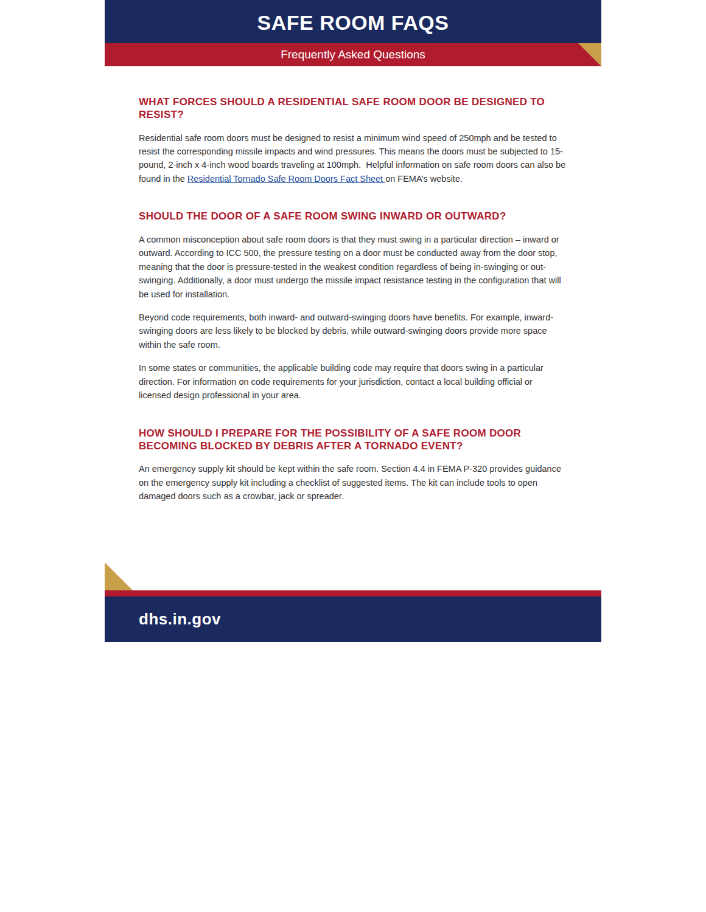Safe Room FAQs
Frequently Asked Questions
What forces should a residential safe room door be designed to resist?
Residential safe room doors must be designed to resist a minimum wind speed of 250mph and be tested to resist the corresponding missile impacts and wind pressures. This means the doors must be subjected to 15-pound, 2-inch x 4-inch wood boards traveling at 100mph. Helpful information on safe room doors can also be found in the Residential Tornado Safe Room Doors Fact Sheet on FEMA’s website.
Should the door of a safe room swing inward or outward?
A common misconception about safe room doors is that they must swing in a particular direction – inward or outward. According to ICC 500, the pressure testing on a door must be conducted away from the door stop, meaning that the door is pressure-tested in the weakest condition regardless of being in-swinging or out-swinging. Additionally, a door must undergo the missile impact resistance testing in the configuration that will be used for installation.
Beyond code requirements, both inward- and outward-swinging doors have benefits. For example, inward-swinging doors are less likely to be blocked by debris, while outward-swinging doors provide more space within the safe room.
In some states or communities, the applicable building code may require that doors swing in a particular direction. For information on code requirements for your jurisdiction, contact a local building official or licensed design professional in your area.
How should I prepare for the possibility of a safe room door becoming blocked by debris after a tornado event?
An emergency supply kit should be kept within the safe room. Section 4.4 in FEMA P-320 provides guidance on the emergency supply kit including a checklist of suggested items. The kit can include tools to open damaged doors such as a crowbar, jack or spreader.
dhs.in.gov